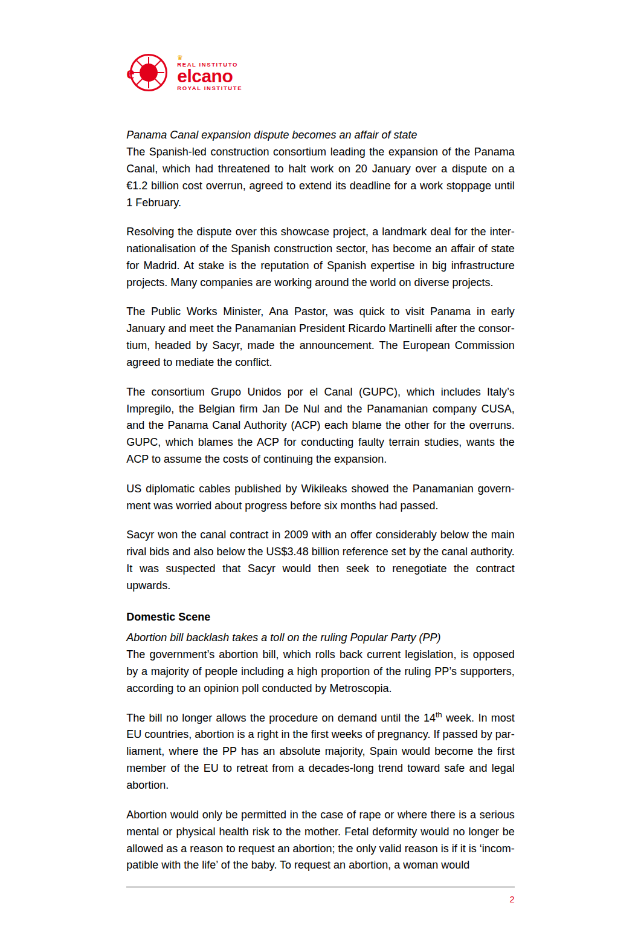e
♛
Real Instituto
elcano
Royal Institute
Panama Canal expansion dispute becomes an affair of state
The Spanish-led construction consortium leading the expansion of the Panama Canal, which had threatened to halt work on 20 January over a dispute on a €1.2 billion cost overrun, agreed to extend its deadline for a work stoppage until 1 February.
Resolving the dispute over this showcase project, a landmark deal for the internationalisation of the Spanish construction sector, has become an affair of state for Madrid. At stake is the reputation of Spanish expertise in big infrastructure projects. Many companies are working around the world on diverse projects.
The Public Works Minister, Ana Pastor, was quick to visit Panama in early January and meet the Panamanian President Ricardo Martinelli after the consortium, headed by Sacyr, made the announcement. The European Commission agreed to mediate the conflict.
The consortium Grupo Unidos por el Canal (GUPC), which includes Italy’s Impregilo, the Belgian firm Jan De Nul and the Panamanian company CUSA, and the Panama Canal Authority (ACP) each blame the other for the overruns. GUPC, which blames the ACP for conducting faulty terrain studies, wants the ACP to assume the costs of continuing the expansion.
US diplomatic cables published by Wikileaks showed the Panamanian government was worried about progress before six months had passed.
Sacyr won the canal contract in 2009 with an offer considerably below the main rival bids and also below the US$3.48 billion reference set by the canal authority. It was suspected that Sacyr would then seek to renegotiate the contract upwards.
Domestic Scene
Abortion bill backlash takes a toll on the ruling Popular Party (PP)
The government’s abortion bill, which rolls back current legislation, is opposed by a majority of people including a high proportion of the ruling PP’s supporters, according to an opinion poll conducted by Metroscopia.
The bill no longer allows the procedure on demand until the 14th week. In most EU countries, abortion is a right in the first weeks of pregnancy. If passed by parliament, where the PP has an absolute majority, Spain would become the first member of the EU to retreat from a decades-long trend toward safe and legal abortion.
Abortion would only be permitted in the case of rape or where there is a serious mental or physical health risk to the mother. Fetal deformity would no longer be allowed as a reason to request an abortion; the only valid reason is if it is ‘incompatible with the life’ of the baby. To request an abortion, a woman would
2